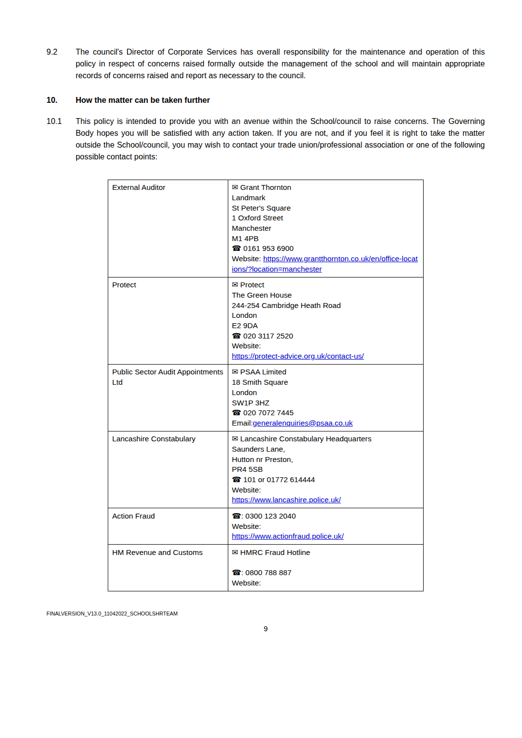9.2
The council's Director of Corporate Services has overall responsibility for the maintenance and operation of this policy in respect of concerns raised formally outside the management of the school and will maintain appropriate records of concerns raised and report as necessary to the council.
10. How the matter can be taken further
10.1
This policy is intended to provide you with an avenue within the School/council to raise concerns. The Governing Body hopes you will be satisfied with any action taken. If you are not, and if you feel it is right to take the matter outside the School/council, you may wish to contact your trade union/professional association or one of the following possible contact points:
| External Auditor | ✉ Grant Thornton Landmark St Peter's Square 1 Oxford Street Manchester M1 4PB ☎ 0161 953 6900 Website: https://www.grantthornton.co.uk/en/office-locations/?location=manchester |
| Protect | ✉ Protect The Green House 244-254 Cambridge Heath Road London E2 9DA ☎ 020 3117 2520 Website: https://protect-advice.org.uk/contact-us/ |
| Public Sector Audit Appointments Ltd | ✉ PSAA Limited 18 Smith Square London SW1P 3HZ ☎ 020 7072 7445 Email: generalenquiries@psaa.co.uk |
| Lancashire Constabulary | ✉ Lancashire Constabulary Headquarters Saunders Lane, Hutton nr Preston, PR4 5SB ☎ 101 or 01772 614444 Website: https://www.lancashire.police.uk/ |
| Action Fraud | ☎ : 0300 123 2040 Website: https://www.actionfraud.police.uk/ |
| HM Revenue and Customs | ✉ HMRC Fraud Hotline ☎ : 0800 788 887 Website: |
FINALVERSION_V13.0_11042022_SCHOOLSHRTEAM
9